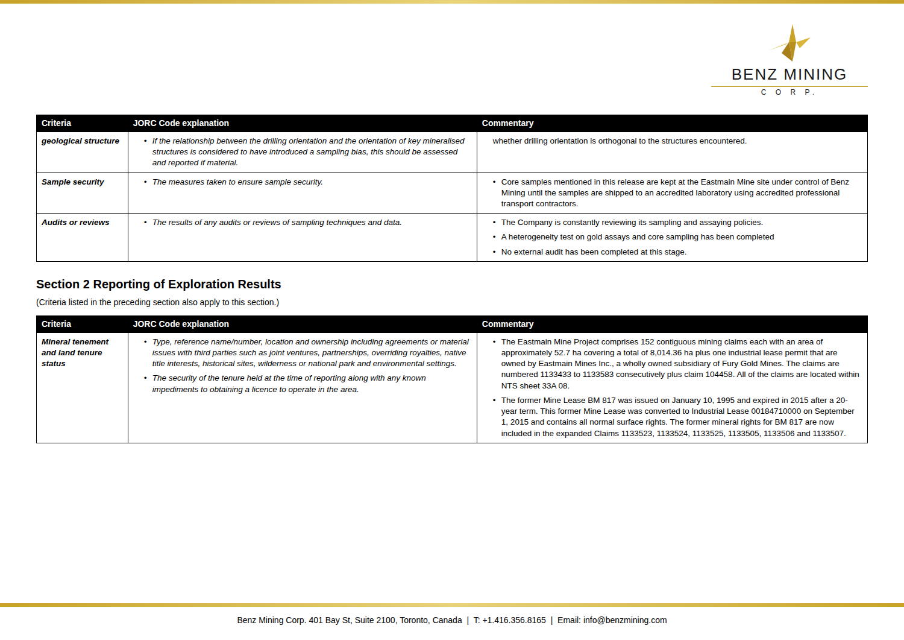BENZ MINING
C O R P.
| Criteria | JORC Code explanation | Commentary |
| --- | --- | --- |
| geological structure | If the relationship between the drilling orientation and the orientation of key mineralised structures is considered to have introduced a sampling bias, this should be assessed and reported if material. | whether drilling orientation is orthogonal to the structures encountered. |
| Sample security | The measures taken to ensure sample security. | Core samples mentioned in this release are kept at the Eastmain Mine site under control of Benz Mining until the samples are shipped to an accredited laboratory using accredited professional transport contractors. |
| Audits or reviews | The results of any audits or reviews of sampling techniques and data. | The Company is constantly reviewing its sampling and assaying policies. A heterogeneity test on gold assays and core sampling has been completed No external audit has been completed at this stage. |
Section 2 Reporting of Exploration Results
(Criteria listed in the preceding section also apply to this section.)
| Criteria | JORC Code explanation | Commentary |
| --- | --- | --- |
| Mineral tenement and land tenure status | Type, reference name/number, location and ownership including agreements or material issues with third parties such as joint ventures, partnerships, overriding royalties, native title interests, historical sites, wilderness or national park and environmental settings. The security of the tenure held at the time of reporting along with any known impediments to obtaining a licence to operate in the area. | The Eastmain Mine Project comprises 152 contiguous mining claims each with an area of approximately 52.7 ha covering a total of 8,014.36 ha plus one industrial lease permit that are owned by Eastmain Mines Inc., a wholly owned subsidiary of Fury Gold Mines. The claims are numbered 1133433 to 1133583 consecutively plus claim 104458. All of the claims are located within NTS sheet 33A 08. The former Mine Lease BM 817 was issued on January 10, 1995 and expired in 2015 after a 20-year term. This former Mine Lease was converted to Industrial Lease 00184710000 on September 1, 2015 and contains all normal surface rights. The former mineral rights for BM 817 are now included in the expanded Claims 1133523, 1133524, 1133525, 1133505, 1133506 and 1133507. |
Benz Mining Corp. 401 Bay St, Suite 2100, Toronto, Canada | T: +1.416.356.8165 | Email: info@benzmining.com